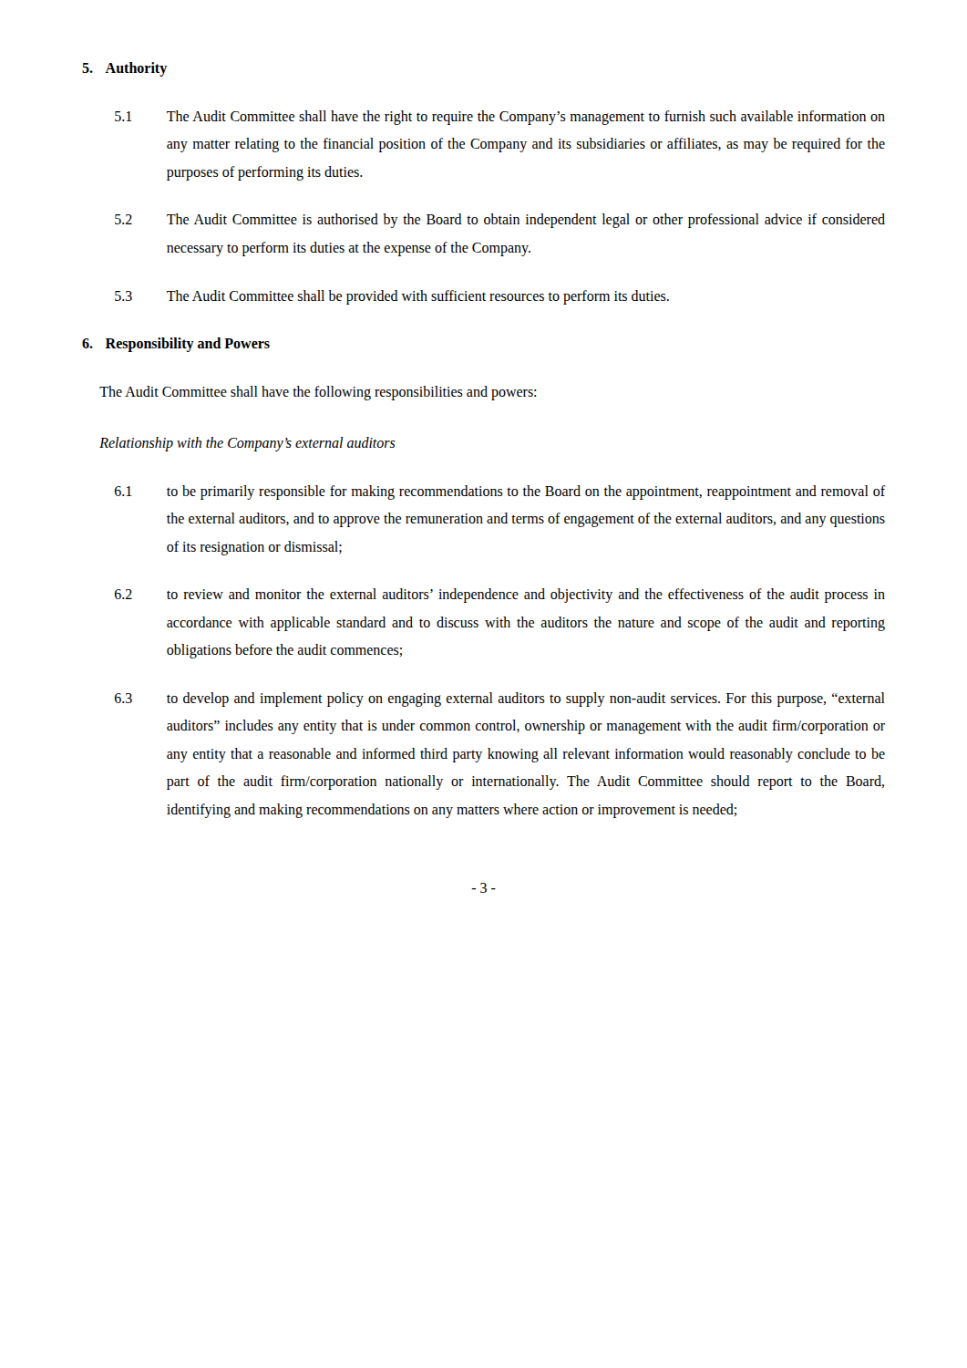5. Authority
5.1
The Audit Committee shall have the right to require the Company’s management to furnish such available information on any matter relating to the financial position of the Company and its subsidiaries or affiliates, as may be required for the purposes of performing its duties.
5.2
The Audit Committee is authorised by the Board to obtain independent legal or other professional advice if considered necessary to perform its duties at the expense of the Company.
5.3
The Audit Committee shall be provided with sufficient resources to perform its duties.
6. Responsibility and Powers
The Audit Committee shall have the following responsibilities and powers:
Relationship with the Company’s external auditors
6.1
to be primarily responsible for making recommendations to the Board on the appointment, reappointment and removal of the external auditors, and to approve the remuneration and terms of engagement of the external auditors, and any questions of its resignation or dismissal;
6.2
to review and monitor the external auditors’ independence and objectivity and the effectiveness of the audit process in accordance with applicable standard and to discuss with the auditors the nature and scope of the audit and reporting obligations before the audit commences;
6.3
to develop and implement policy on engaging external auditors to supply non-audit services. For this purpose, “external auditors” includes any entity that is under common control, ownership or management with the audit firm/corporation or any entity that a reasonable and informed third party knowing all relevant information would reasonably conclude to be part of the audit firm/corporation nationally or internationally. The Audit Committee should report to the Board, identifying and making recommendations on any matters where action or improvement is needed;
- 3 -